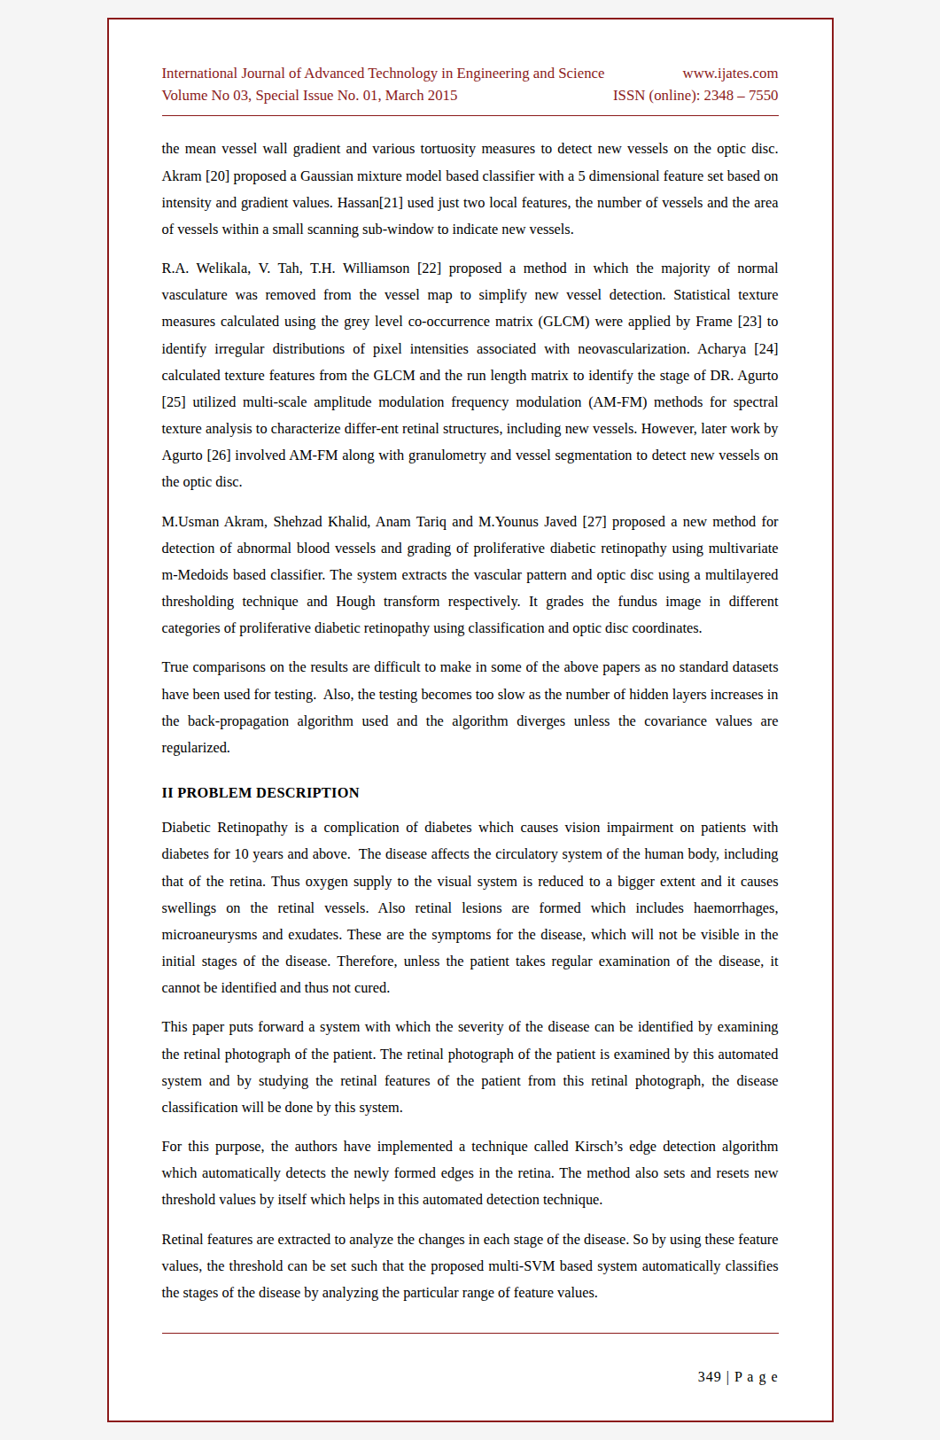International Journal of Advanced Technology in Engineering and Science www.ijates.com
Volume No 03, Special Issue No. 01, March 2015 ISSN (online): 2348 – 7550
the mean vessel wall gradient and various tortuosity measures to detect new vessels on the optic disc. Akram [20] proposed a Gaussian mixture model based classifier with a 5 dimensional feature set based on intensity and gradient values. Hassan[21] used just two local features, the number of vessels and the area of vessels within a small scanning sub-window to indicate new vessels.
R.A. Welikala, V. Tah, T.H. Williamson [22] proposed a method in which the majority of normal vasculature was removed from the vessel map to simplify new vessel detection. Statistical texture measures calculated using the grey level co-occurrence matrix (GLCM) were applied by Frame [23] to identify irregular distributions of pixel intensities associated with neovascularization. Acharya [24] calculated texture features from the GLCM and the run length matrix to identify the stage of DR. Agurto [25] utilized multi-scale amplitude modulation frequency modulation (AM-FM) methods for spectral texture analysis to characterize differ-ent retinal structures, including new vessels. However, later work by Agurto [26] involved AM-FM along with granulometry and vessel segmentation to detect new vessels on the optic disc.
M.Usman Akram, Shehzad Khalid, Anam Tariq and M.Younus Javed [27] proposed a new method for detection of abnormal blood vessels and grading of proliferative diabetic retinopathy using multivariate m-Medoids based classifier. The system extracts the vascular pattern and optic disc using a multilayered thresholding technique and Hough transform respectively. It grades the fundus image in different categories of proliferative diabetic retinopathy using classification and optic disc coordinates.
True comparisons on the results are difficult to make in some of the above papers as no standard datasets have been used for testing. Also, the testing becomes too slow as the number of hidden layers increases in the back-propagation algorithm used and the algorithm diverges unless the covariance values are regularized.
II PROBLEM DESCRIPTION
Diabetic Retinopathy is a complication of diabetes which causes vision impairment on patients with diabetes for 10 years and above. The disease affects the circulatory system of the human body, including that of the retina. Thus oxygen supply to the visual system is reduced to a bigger extent and it causes swellings on the retinal vessels. Also retinal lesions are formed which includes haemorrhages, microaneurysms and exudates. These are the symptoms for the disease, which will not be visible in the initial stages of the disease. Therefore, unless the patient takes regular examination of the disease, it cannot be identified and thus not cured.
This paper puts forward a system with which the severity of the disease can be identified by examining the retinal photograph of the patient. The retinal photograph of the patient is examined by this automated system and by studying the retinal features of the patient from this retinal photograph, the disease classification will be done by this system.
For this purpose, the authors have implemented a technique called Kirsch’s edge detection algorithm which automatically detects the newly formed edges in the retina. The method also sets and resets new threshold values by itself which helps in this automated detection technique.
Retinal features are extracted to analyze the changes in each stage of the disease. So by using these feature values, the threshold can be set such that the proposed multi-SVM based system automatically classifies the stages of the disease by analyzing the particular range of feature values.
349 | P a g e